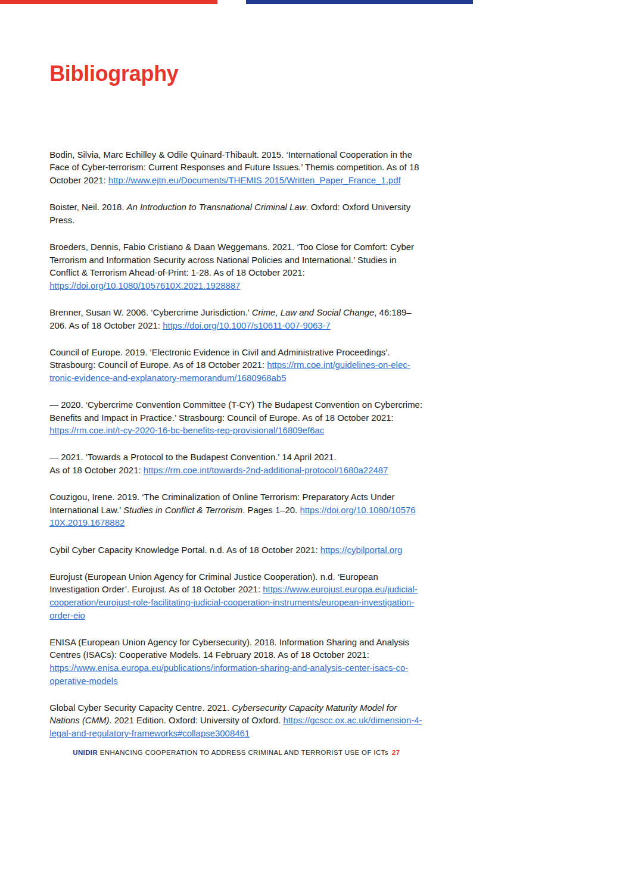Bibliography
Bodin, Silvia, Marc Echilley & Odile Quinard-Thibault. 2015. ‘International Cooperation in the Face of Cyber-terrorism: Current Responses and Future Issues.’ Themis competition. As of 18 October 2021: http://www.ejtn.eu/Documents/THEMIS 2015/Written_Paper_France_1.pdf
Boister, Neil. 2018. An Introduction to Transnational Criminal Law. Oxford: Oxford University Press.
Broeders, Dennis, Fabio Cristiano & Daan Weggemans. 2021. ‘Too Close for Comfort: Cyber Terrorism and Information Security across National Policies and International.’ Studies in Conflict & Terrorism Ahead-of-Print: 1-28. As of 18 October 2021: https://doi.org/10.1080/1057610X.2021.1928887
Brenner, Susan W. 2006. ‘Cybercrime Jurisdiction.’ Crime, Law and Social Change, 46:189–206. As of 18 October 2021: https://doi.org/10.1007/s10611-007-9063-7
Council of Europe. 2019. ‘Electronic Evidence in Civil and Administrative Proceedings’. Strasbourg: Council of Europe. As of 18 October 2021: https://rm.coe.int/guidelines-on-elec­tronic-evidence-and-explanatory-memorandum/1680968ab5
— 2020. ‘Cybercrime Convention Committee (T-CY) The Budapest Convention on Cybercrime: Benefits and Impact in Practice.’ Strasbourg: Council of Europe. As of 18 October 2021: https://rm.coe.int/t-cy-2020-16-bc-benefits-rep-provisional/16809ef6ac
— 2021. ‘Towards a Protocol to the Budapest Convention.’ 14 April 2021.
As of 18 October 2021: https://rm.coe.int/towards-2nd-additional-protocol/1680a22487
Couzigou, Irene. 2019. ‘The Criminalization of Online Terrorism: Preparatory Acts Under International Law.’ Studies in Conflict & Terrorism. Pages 1–20. https://doi.org/10.1080/10576 10X.2019.1678882
Cybil Cyber Capacity Knowledge Portal. n.d. As of 18 October 2021: https://cybilportal.org
Eurojust (European Union Agency for Criminal Justice Cooperation). n.d. ‘European Investigation Order’. Eurojust. As of 18 October 2021: https://www.eurojust.europa.eu/judi­cial-cooperation/eurojust-role-facilitating-judicial-cooperation-instruments/european-inves­tigation-order-eio
ENISA (European Union Agency for Cybersecurity). 2018. Information Sharing and Analysis Centres (ISACs): Cooperative Models. 14 February 2018. As of 18 October 2021: https://www.enisa.europa.eu/publications/information-sharing-and-analysis-center-isacs-co­operative-models
Global Cyber Security Capacity Centre. 2021. Cybersecurity Capacity Maturity Model for Nations (CMM). 2021 Edition. Oxford: University of Oxford. https://gcscc.ox.ac.uk/dimen­sion-4-legal-and-regulatory-frameworks#collapse3008461
UNIDIR ENHANCING COOPERATION TO ADDRESS CRIMINAL AND TERRORIST USE OF ICTs 27